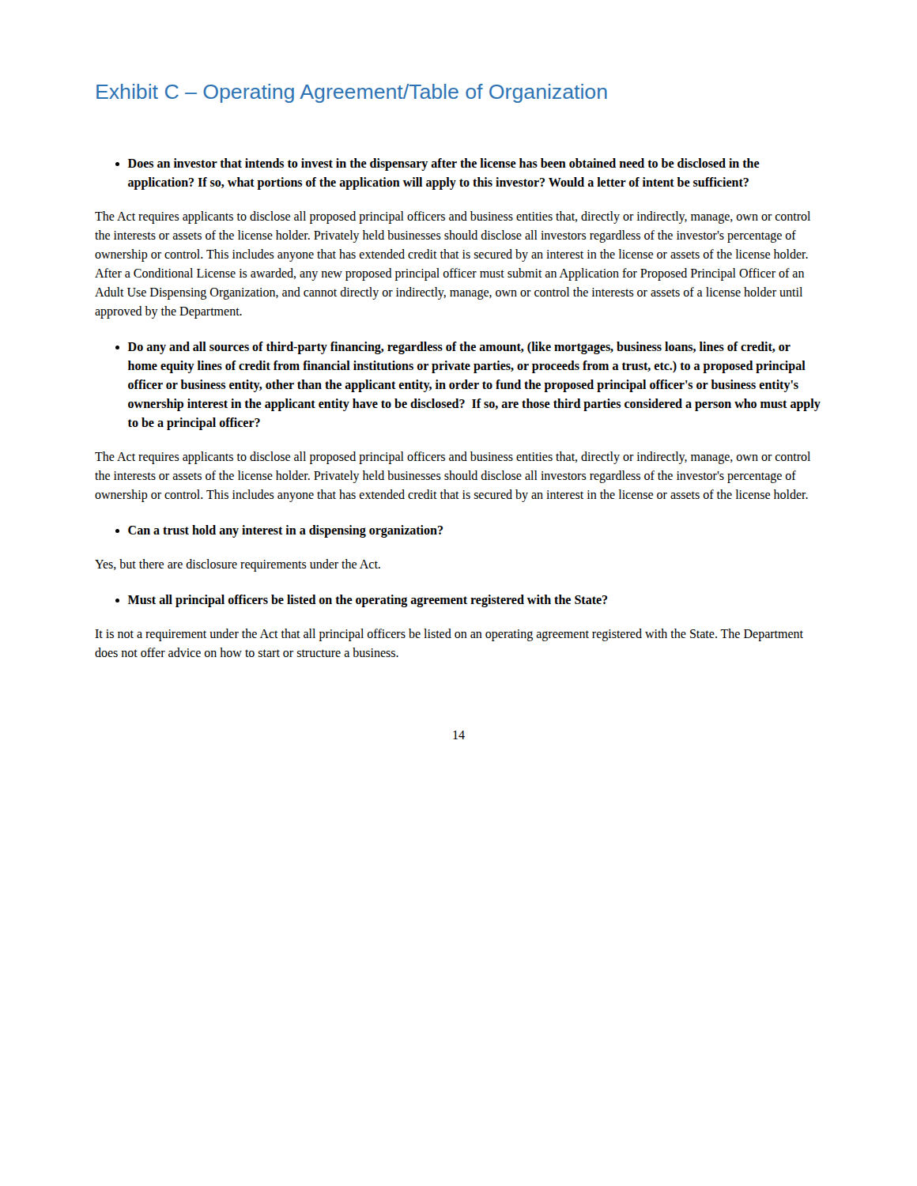Exhibit C – Operating Agreement/Table of Organization
Does an investor that intends to invest in the dispensary after the license has been obtained need to be disclosed in the application? If so, what portions of the application will apply to this investor? Would a letter of intent be sufficient?
The Act requires applicants to disclose all proposed principal officers and business entities that, directly or indirectly, manage, own or control the interests or assets of the license holder. Privately held businesses should disclose all investors regardless of the investor's percentage of ownership or control. This includes anyone that has extended credit that is secured by an interest in the license or assets of the license holder. After a Conditional License is awarded, any new proposed principal officer must submit an Application for Proposed Principal Officer of an Adult Use Dispensing Organization, and cannot directly or indirectly, manage, own or control the interests or assets of a license holder until approved by the Department.
Do any and all sources of third-party financing, regardless of the amount, (like mortgages, business loans, lines of credit, or home equity lines of credit from financial institutions or private parties, or proceeds from a trust, etc.) to a proposed principal officer or business entity, other than the applicant entity, in order to fund the proposed principal officer's or business entity's ownership interest in the applicant entity have to be disclosed? If so, are those third parties considered a person who must apply to be a principal officer?
The Act requires applicants to disclose all proposed principal officers and business entities that, directly or indirectly, manage, own or control the interests or assets of the license holder. Privately held businesses should disclose all investors regardless of the investor's percentage of ownership or control. This includes anyone that has extended credit that is secured by an interest in the license or assets of the license holder.
Can a trust hold any interest in a dispensing organization?
Yes, but there are disclosure requirements under the Act.
Must all principal officers be listed on the operating agreement registered with the State?
It is not a requirement under the Act that all principal officers be listed on an operating agreement registered with the State. The Department does not offer advice on how to start or structure a business.
14